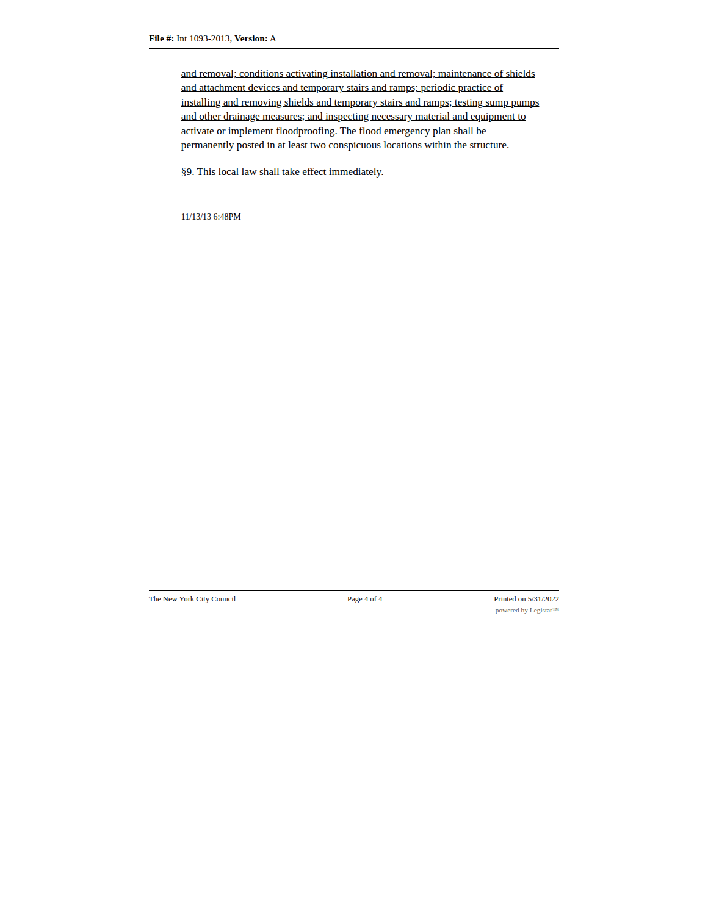File #: Int 1093-2013, Version: A
and removal; conditions activating installation and removal; maintenance of shields and attachment devices and temporary stairs and ramps; periodic practice of installing and removing shields and temporary stairs and ramps; testing sump pumps and other drainage measures; and inspecting necessary material and equipment to activate or implement floodproofing. The flood emergency plan shall be permanently posted in at least two conspicuous locations within the structure.
§9. This local law shall take effect immediately.
11/13/13 6:48PM
The New York City Council
Page 4 of 4
Printed on 5/31/2022 powered by Legistar™